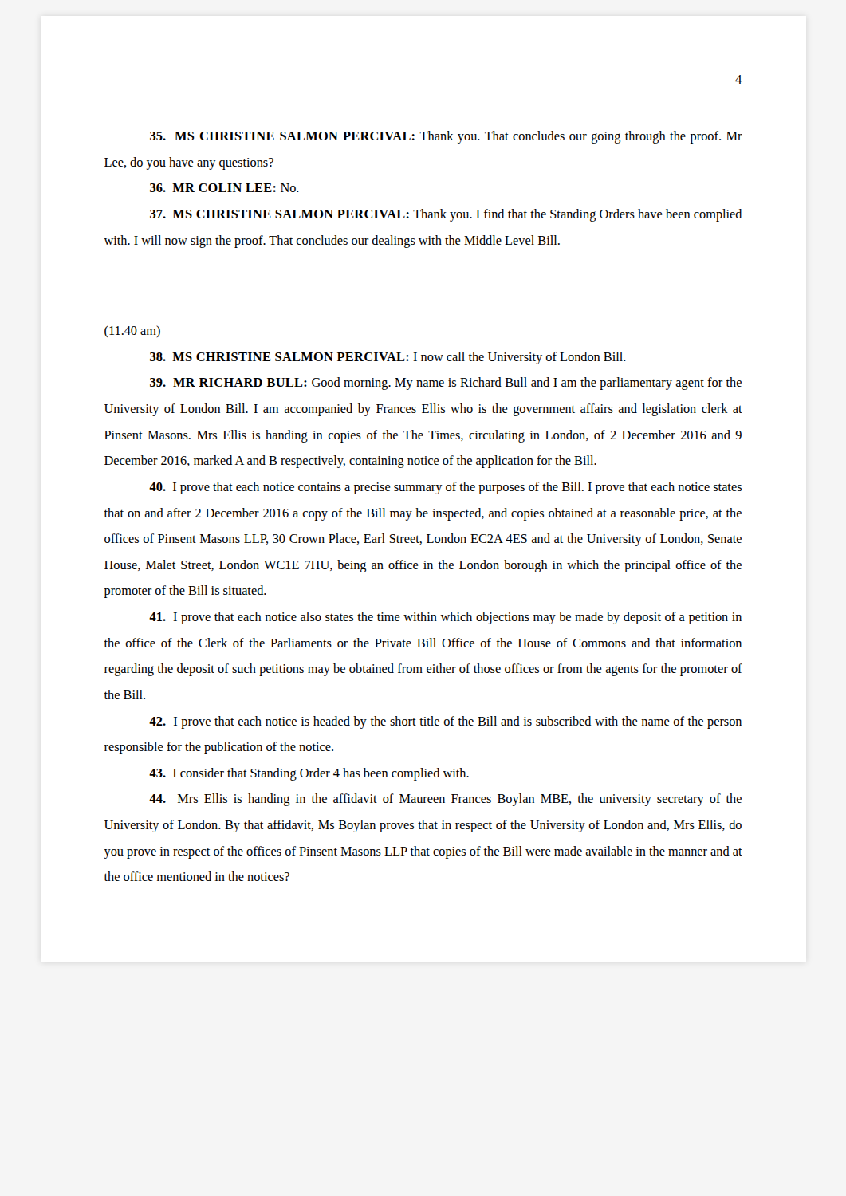4
35. MS CHRISTINE SALMON PERCIVAL: Thank you. That concludes our going through the proof. Mr Lee, do you have any questions?
36. MR COLIN LEE: No.
37. MS CHRISTINE SALMON PERCIVAL: Thank you. I find that the Standing Orders have been complied with. I will now sign the proof. That concludes our dealings with the Middle Level Bill.
(11.40 am)
38. MS CHRISTINE SALMON PERCIVAL: I now call the University of London Bill.
39. MR RICHARD BULL: Good morning. My name is Richard Bull and I am the parliamentary agent for the University of London Bill. I am accompanied by Frances Ellis who is the government affairs and legislation clerk at Pinsent Masons. Mrs Ellis is handing in copies of the The Times, circulating in London, of 2 December 2016 and 9 December 2016, marked A and B respectively, containing notice of the application for the Bill.
40. I prove that each notice contains a precise summary of the purposes of the Bill. I prove that each notice states that on and after 2 December 2016 a copy of the Bill may be inspected, and copies obtained at a reasonable price, at the offices of Pinsent Masons LLP, 30 Crown Place, Earl Street, London EC2A 4ES and at the University of London, Senate House, Malet Street, London WC1E 7HU, being an office in the London borough in which the principal office of the promoter of the Bill is situated.
41. I prove that each notice also states the time within which objections may be made by deposit of a petition in the office of the Clerk of the Parliaments or the Private Bill Office of the House of Commons and that information regarding the deposit of such petitions may be obtained from either of those offices or from the agents for the promoter of the Bill.
42. I prove that each notice is headed by the short title of the Bill and is subscribed with the name of the person responsible for the publication of the notice.
43. I consider that Standing Order 4 has been complied with.
44. Mrs Ellis is handing in the affidavit of Maureen Frances Boylan MBE, the university secretary of the University of London. By that affidavit, Ms Boylan proves that in respect of the University of London and, Mrs Ellis, do you prove in respect of the offices of Pinsent Masons LLP that copies of the Bill were made available in the manner and at the office mentioned in the notices?